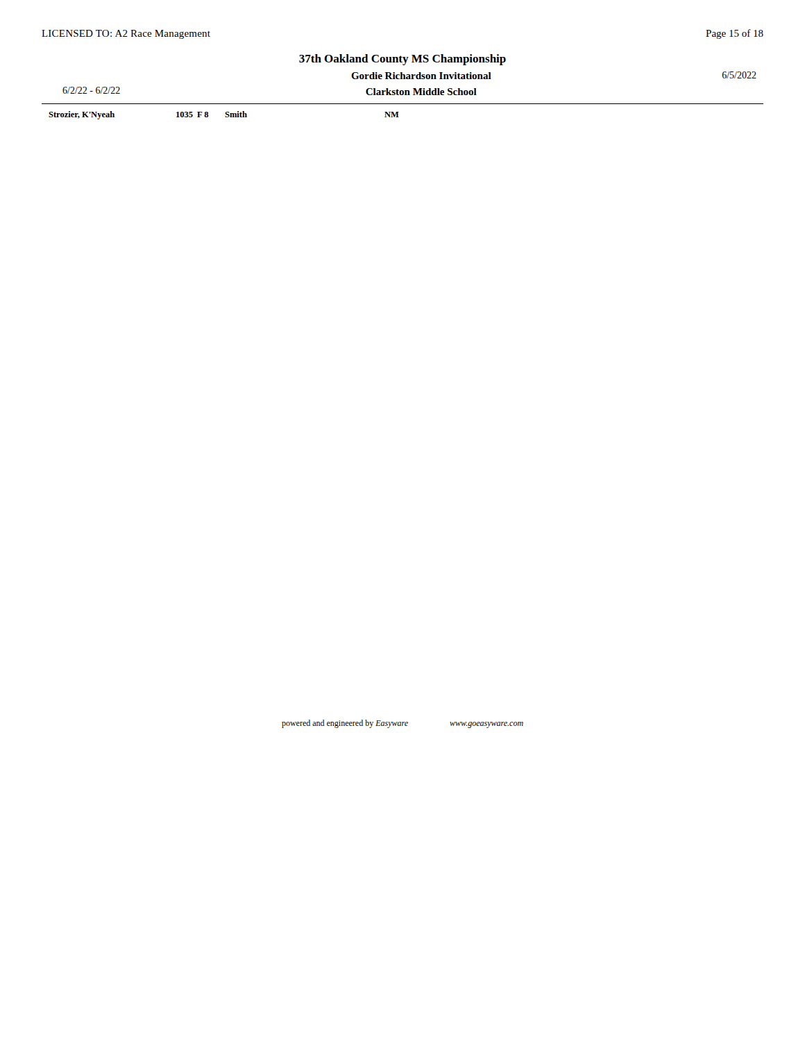LICENSED TO: A2 Race Management
Page 15 of 18
37th Oakland County MS Championship
6/2/22 - 6/2/22
Gordie Richardson Invitational
Clarkston Middle School
6/5/2022
Strozier, K'Nyeah 1035 F 8 Smith NM
powered and engineered by Easyware www.goeasyware.com